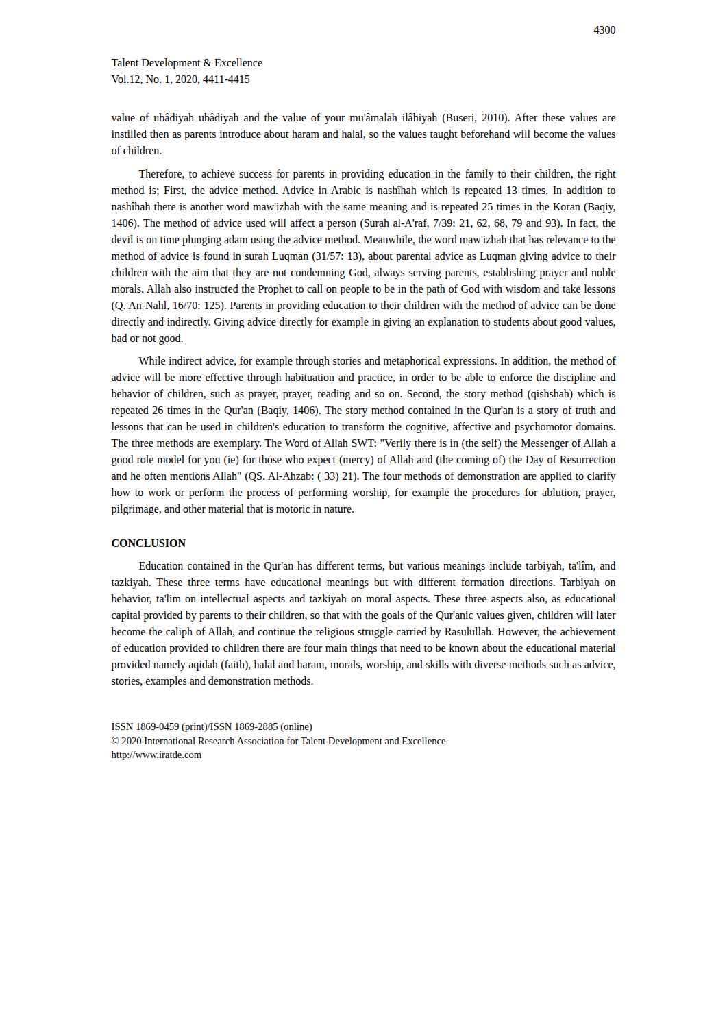4300
Talent Development & Excellence
Vol.12, No. 1, 2020, 4411-4415
value of ubâdiyah ubâdiyah and the value of your mu'âmalah ilâhiyah (Buseri, 2010). After these values are instilled then as parents introduce about haram and halal, so the values taught beforehand will become the values of children.
Therefore, to achieve success for parents in providing education in the family to their children, the right method is; First, the advice method. Advice in Arabic is nashîhah which is repeated 13 times. In addition to nashîhah there is another word maw'izhah with the same meaning and is repeated 25 times in the Koran (Baqiy, 1406). The method of advice used will affect a person (Surah al-A'raf, 7/39: 21, 62, 68, 79 and 93). In fact, the devil is on time plunging adam using the advice method. Meanwhile, the word maw'izhah that has relevance to the method of advice is found in surah Luqman (31/57: 13), about parental advice as Luqman giving advice to their children with the aim that they are not condemning God, always serving parents, establishing prayer and noble morals. Allah also instructed the Prophet to call on people to be in the path of God with wisdom and take lessons (Q. An-Nahl, 16/70: 125). Parents in providing education to their children with the method of advice can be done directly and indirectly. Giving advice directly for example in giving an explanation to students about good values, bad or not good.
While indirect advice, for example through stories and metaphorical expressions. In addition, the method of advice will be more effective through habituation and practice, in order to be able to enforce the discipline and behavior of children, such as prayer, prayer, reading and so on. Second, the story method (qishshah) which is repeated 26 times in the Qur'an (Baqiy, 1406). The story method contained in the Qur'an is a story of truth and lessons that can be used in children's education to transform the cognitive, affective and psychomotor domains. The three methods are exemplary. The Word of Allah SWT: "Verily there is in (the self) the Messenger of Allah a good role model for you (ie) for those who expect (mercy) of Allah and (the coming of) the Day of Resurrection and he often mentions Allah" (QS. Al-Ahzab: ( 33) 21). The four methods of demonstration are applied to clarify how to work or perform the process of performing worship, for example the procedures for ablution, prayer, pilgrimage, and other material that is motoric in nature.
Conclusion
Education contained in the Qur'an has different terms, but various meanings include tarbiyah, ta'lîm, and tazkiyah. These three terms have educational meanings but with different formation directions. Tarbiyah on behavior, ta'lim on intellectual aspects and tazkiyah on moral aspects. These three aspects also, as educational capital provided by parents to their children, so that with the goals of the Qur'anic values given, children will later become the caliph of Allah, and continue the religious struggle carried by Rasulullah. However, the achievement of education provided to children there are four main things that need to be known about the educational material provided namely aqidah (faith), halal and haram, morals, worship, and skills with diverse methods such as advice, stories, examples and demonstration methods.
ISSN 1869-0459 (print)/ISSN 1869-2885 (online)
© 2020 International Research Association for Talent Development and Excellence
http://www.iratde.com